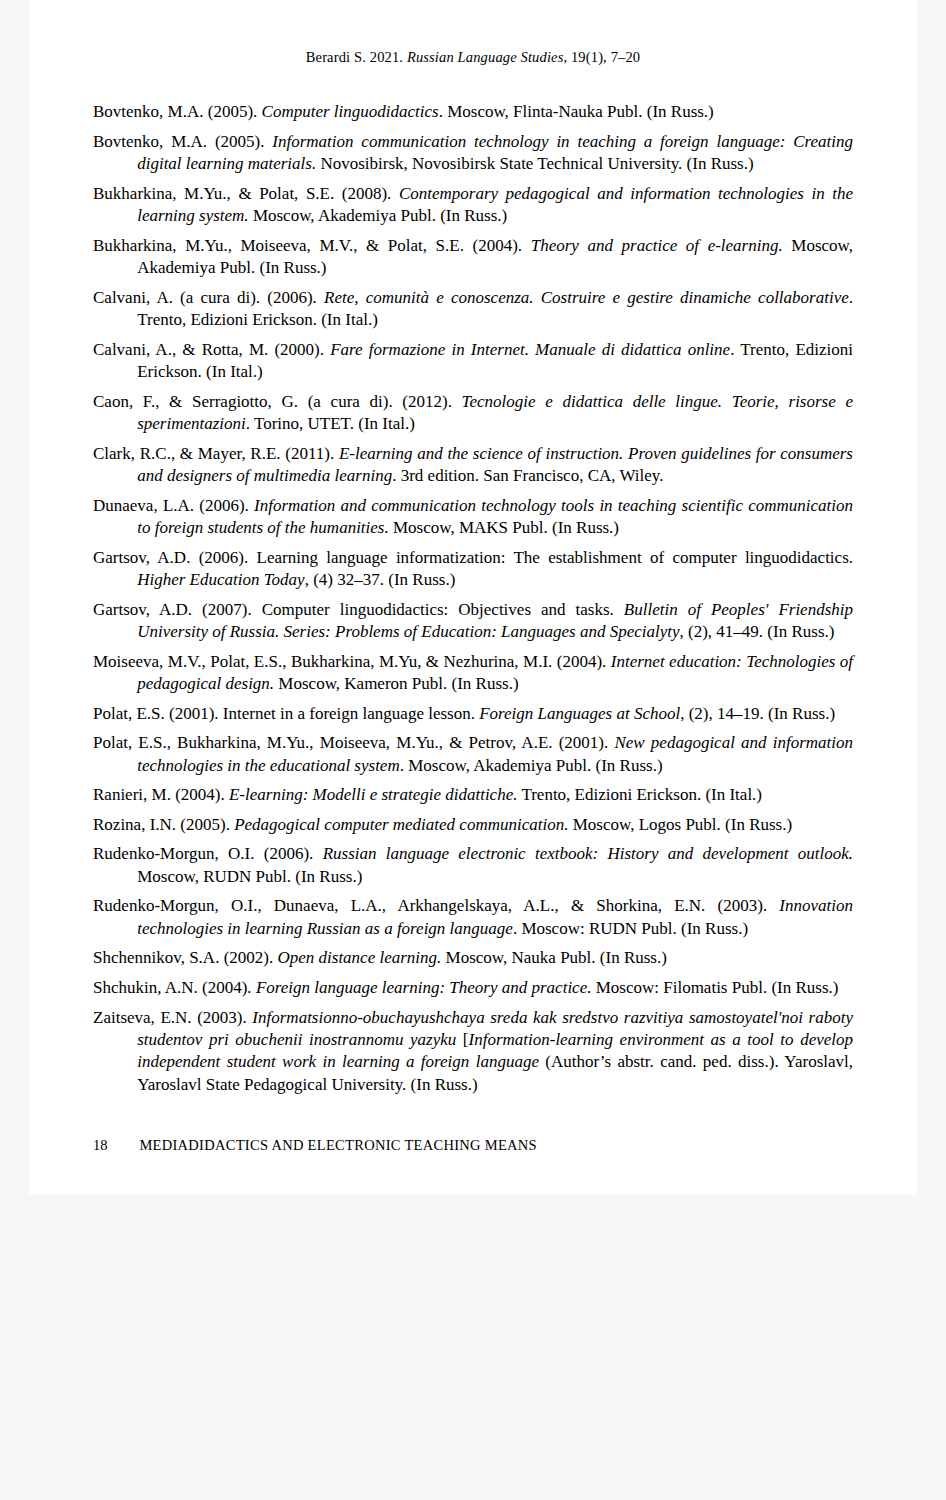Berardi S. 2021. Russian Language Studies, 19(1), 7–20
Bovtenko, M.A. (2005). Computer linguodidactics. Moscow, Flinta-Nauka Publ. (In Russ.)
Bovtenko, M.A. (2005). Information communication technology in teaching a foreign language: Creating digital learning materials. Novosibirsk, Novosibirsk State Technical University. (In Russ.)
Bukharkina, M.Yu., & Polat, S.E. (2008). Contemporary pedagogical and information technologies in the learning system. Moscow, Akademiya Publ. (In Russ.)
Bukharkina, M.Yu., Moiseeva, M.V., & Polat, S.E. (2004). Theory and practice of e-learning. Moscow, Akademiya Publ. (In Russ.)
Calvani, A. (a cura di). (2006). Rete, comunità e conoscenza. Costruire e gestire dinamiche collaborative. Trento, Edizioni Erickson. (In Ital.)
Calvani, A., & Rotta, M. (2000). Fare formazione in Internet. Manuale di didattica online. Trento, Edizioni Erickson. (In Ital.)
Caon, F., & Serragiotto, G. (a cura di). (2012). Tecnologie e didattica delle lingue. Teorie, risorse e sperimentazioni. Torino, UTET. (In Ital.)
Clark, R.C., & Mayer, R.E. (2011). E-learning and the science of instruction. Proven guidelines for consumers and designers of multimedia learning. 3rd edition. San Francisco, CA, Wiley.
Dunaeva, L.A. (2006). Information and communication technology tools in teaching scientific communication to foreign students of the humanities. Moscow, MAKS Publ. (In Russ.)
Gartsov, A.D. (2006). Learning language informatization: The establishment of computer linguodidactics. Higher Education Today, (4) 32–37. (In Russ.)
Gartsov, A.D. (2007). Computer linguodidactics: Objectives and tasks. Bulletin of Peoples' Friendship University of Russia. Series: Problems of Education: Languages and Specialyty, (2), 41–49. (In Russ.)
Moiseeva, M.V., Polat, E.S., Bukharkina, M.Yu, & Nezhurina, M.I. (2004). Internet education: Technologies of pedagogical design. Moscow, Kameron Publ. (In Russ.)
Polat, E.S. (2001). Internet in a foreign language lesson. Foreign Languages at School, (2), 14–19. (In Russ.)
Polat, E.S., Bukharkina, M.Yu., Moiseeva, M.Yu., & Petrov, A.E. (2001). New pedagogical and information technologies in the educational system. Moscow, Akademiya Publ. (In Russ.)
Ranieri, M. (2004). E-learning: Modelli e strategie didattiche. Trento, Edizioni Erickson. (In Ital.)
Rozina, I.N. (2005). Pedagogical computer mediated communication. Moscow, Logos Publ. (In Russ.)
Rudenko-Morgun, O.I. (2006). Russian language electronic textbook: History and development outlook. Moscow, RUDN Publ. (In Russ.)
Rudenko-Morgun, O.I., Dunaeva, L.A., Arkhangelskaya, A.L., & Shorkina, E.N. (2003). Innovation technologies in learning Russian as a foreign language. Moscow: RUDN Publ. (In Russ.)
Shchennikov, S.A. (2002). Open distance learning. Moscow, Nauka Publ. (In Russ.)
Shchukin, A.N. (2004). Foreign language learning: Theory and practice. Moscow: Filomatis Publ. (In Russ.)
Zaitseva, E.N. (2003). Informatsionno-obuchayushchaya sreda kak sredstvo razvitiya samostoyatel'noi raboty studentov pri obuchenii inostrannomu yazyku [Information-learning environment as a tool to develop independent student work in learning a foreign language (Author’s abstr. cand. ped. diss.). Yaroslavl, Yaroslavl State Pedagogical University. (In Russ.)
18 MEDIADIDACTICS AND ELECTRONIC TEACHING MEANS